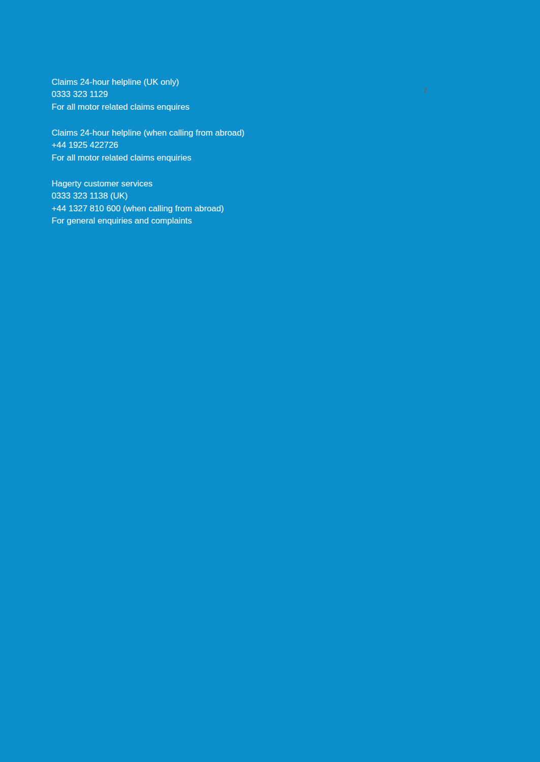2
Claims 24-hour helpline (UK only)
0333 323 1129
For all motor related claims enquires
Claims 24-hour helpline (when calling from abroad)
+44 1925 422726
For all motor related claims enquiries
Hagerty customer services
0333 323 1138 (UK)
+44 1327 810 600 (when calling from abroad)
For general enquiries and complaints